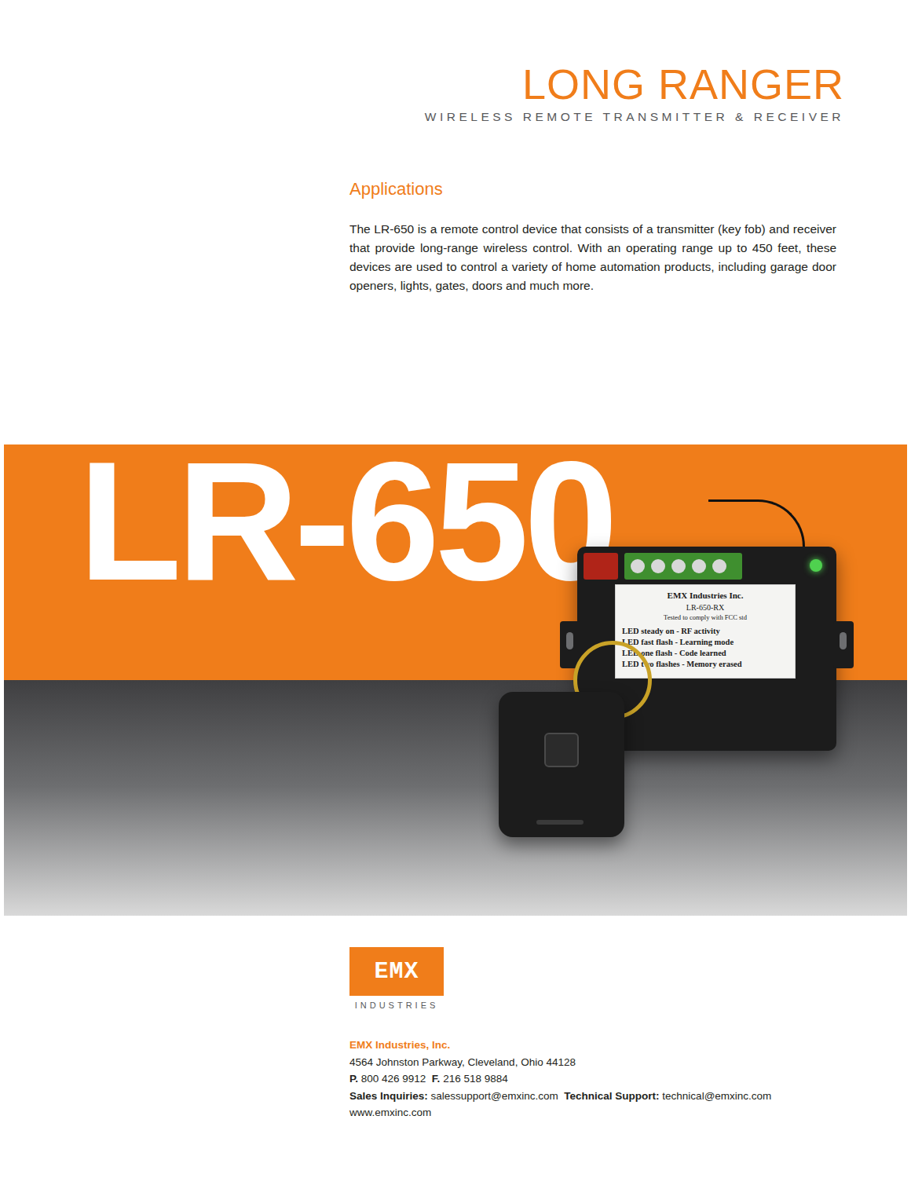LONG RANGER
WIRELESS REMOTE TRANSMITTER & RECEIVER
Applications
The LR-650 is a remote control device that consists of a transmitter (key fob) and receiver that provide long-range wireless control. With an operating range up to 450 feet, these devices are used to control a variety of home automation products, including garage door openers, lights, gates, doors and much more.
LR-650
EMX Industries Inc.
LR-650-RX
Tested to comply with FCC std
LED steady on - RF activity
LED fast flash - Learning mode
LED one flash - Code learned
LED two flashes - Memory erased
EMX
INDUSTRIES
EMX Industries, Inc.
4564 Johnston Parkway, Cleveland, Ohio 44128
P. 800 426 9912 F. 216 518 9884
Sales Inquiries: salessupport@emxinc.com Technical Support: technical@emxinc.com
www.emxinc.com